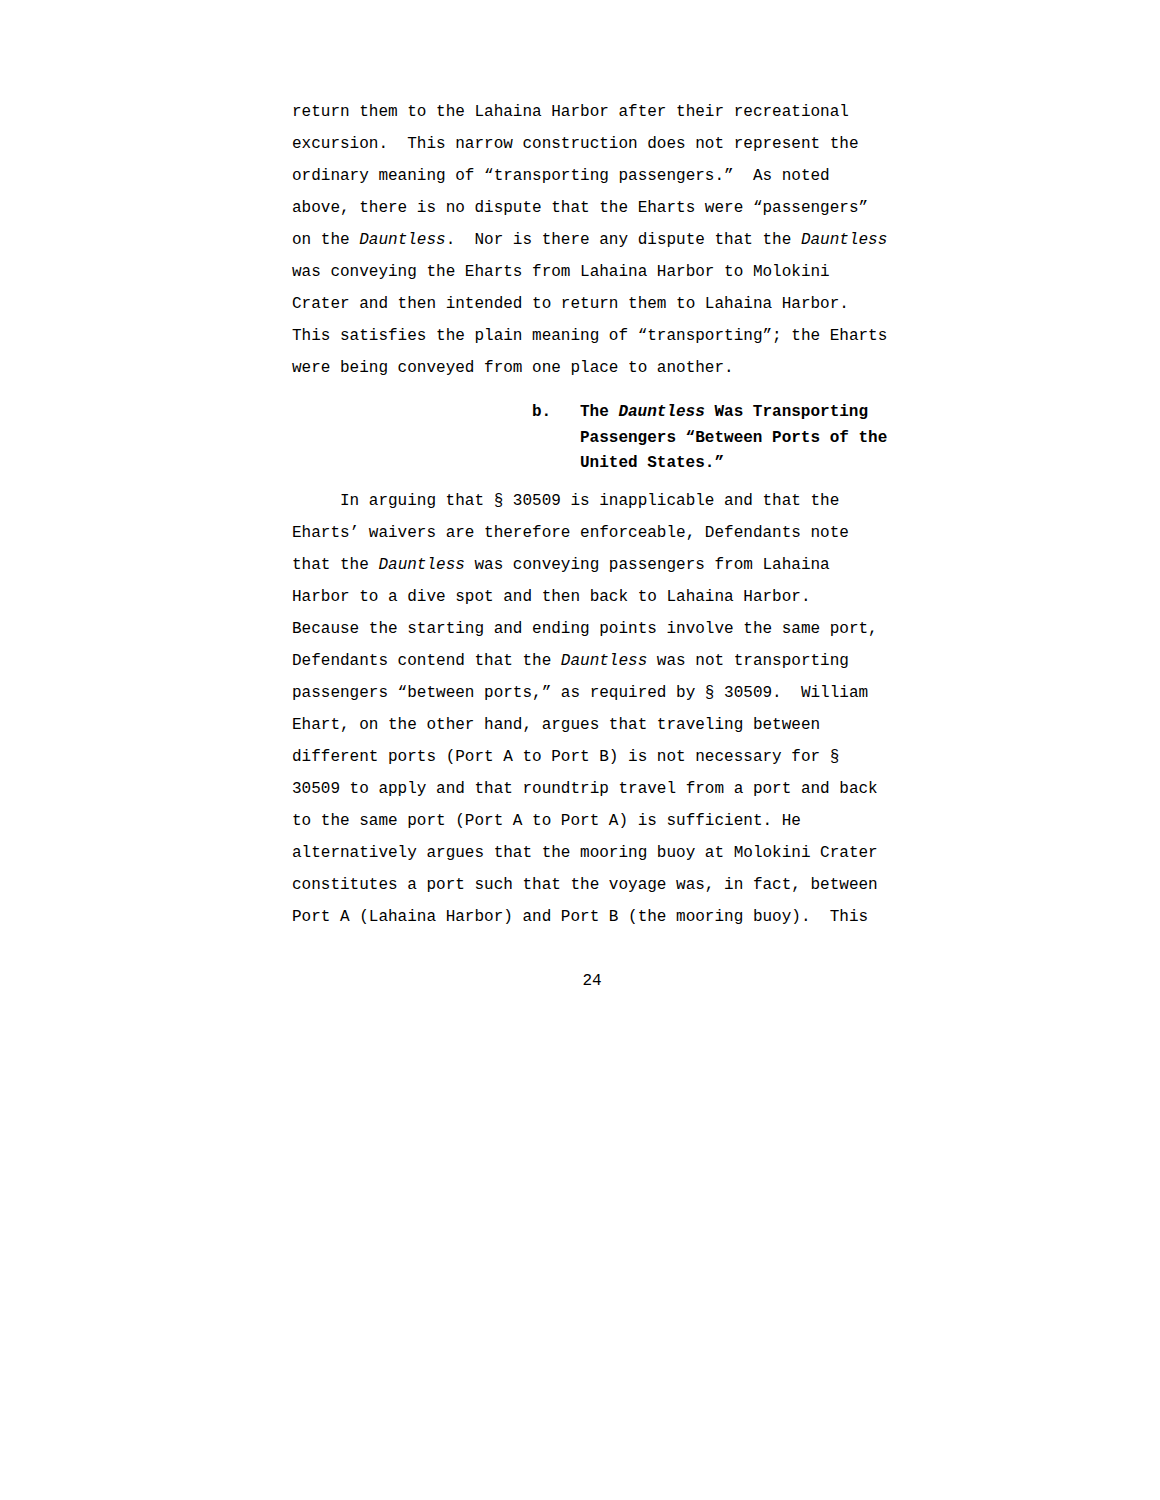return them to the Lahaina Harbor after their recreational excursion. This narrow construction does not represent the ordinary meaning of “transporting passengers.” As noted above, there is no dispute that the Eharts were “passengers” on the Dauntless. Nor is there any dispute that the Dauntless was conveying the Eharts from Lahaina Harbor to Molokini Crater and then intended to return them to Lahaina Harbor. This satisfies the plain meaning of “transporting”; the Eharts were being conveyed from one place to another.
b. The Dauntless Was Transporting Passengers “Between Ports of the United States.”
In arguing that § 30509 is inapplicable and that the Eharts’ waivers are therefore enforceable, Defendants note that the Dauntless was conveying passengers from Lahaina Harbor to a dive spot and then back to Lahaina Harbor. Because the starting and ending points involve the same port, Defendants contend that the Dauntless was not transporting passengers “between ports,” as required by § 30509. William Ehart, on the other hand, argues that traveling between different ports (Port A to Port B) is not necessary for § 30509 to apply and that roundtrip travel from a port and back to the same port (Port A to Port A) is sufficient. He alternatively argues that the mooring buoy at Molokini Crater constitutes a port such that the voyage was, in fact, between Port A (Lahaina Harbor) and Port B (the mooring buoy). This
24